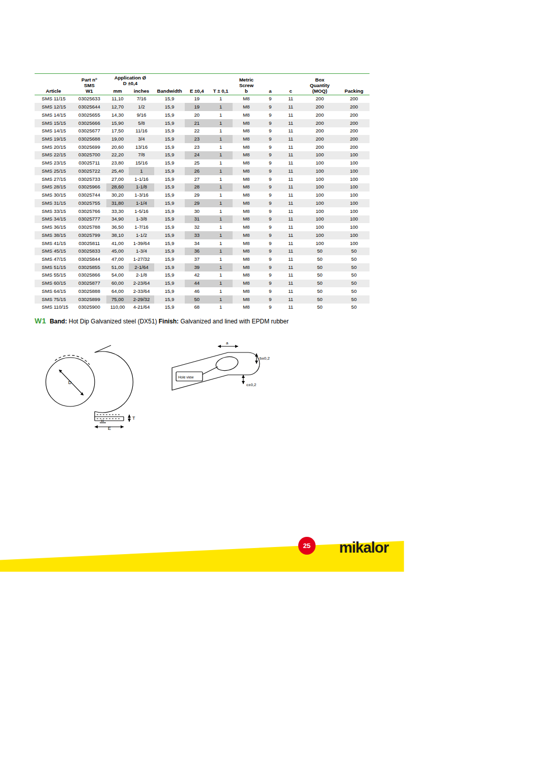| Article | Part nº SMS W1 | Application Ø D ±0,4 | Bandwidth | E ±0,4 | T ± 0,1 | Metric Screw b | a | c | Box Quantity (MOQ) | Packing |
| --- | --- | --- | --- | --- | --- | --- | --- | --- | --- | --- |
| mm | inches |
| SMS 11/15 | 03025633 | 11,10 | 7/16 | 15,9 | 19 | 1 | M8 | 9 | 11 | 200 | 200 |
| SMS 12/15 | 03025644 | 12,70 | 1/2 | 15,9 | 19 | 1 | M8 | 9 | 11 | 200 | 200 |
| SMS 14/15 | 03025655 | 14,30 | 9/16 | 15,9 | 20 | 1 | M8 | 9 | 11 | 200 | 200 |
| SMS 15/15 | 03025666 | 15,90 | 5/8 | 15,9 | 21 | 1 | M8 | 9 | 11 | 200 | 200 |
| SMS 14/15 | 03025677 | 17,50 | 11/16 | 15,9 | 22 | 1 | M8 | 9 | 11 | 200 | 200 |
| SMS 19/15 | 03025688 | 19,00 | 3/4 | 15,9 | 23 | 1 | M8 | 9 | 11 | 200 | 200 |
| SMS 20/15 | 03025699 | 20,60 | 13/16 | 15,9 | 23 | 1 | M8 | 9 | 11 | 200 | 200 |
| SMS 22/15 | 03025700 | 22,20 | 7/8 | 15,9 | 24 | 1 | M8 | 9 | 11 | 100 | 100 |
| SMS 23/15 | 03025711 | 23,80 | 15/16 | 15,9 | 25 | 1 | M8 | 9 | 11 | 100 | 100 |
| SMS 25/15 | 03025722 | 25,40 | 1 | 15,9 | 26 | 1 | M8 | 9 | 11 | 100 | 100 |
| SMS 27/15 | 03025733 | 27,00 | 1-1/16 | 15,9 | 27 | 1 | M8 | 9 | 11 | 100 | 100 |
| SMS 28/15 | 03025966 | 28,60 | 1-1/8 | 15,9 | 28 | 1 | M8 | 9 | 11 | 100 | 100 |
| SMS 30/15 | 03025744 | 30,20 | 1-3/16 | 15,9 | 29 | 1 | M8 | 9 | 11 | 100 | 100 |
| SMS 31/15 | 03025755 | 31,80 | 1-1/4 | 15,9 | 29 | 1 | M8 | 9 | 11 | 100 | 100 |
| SMS 33/15 | 03025766 | 33,30 | 1-5/16 | 15,9 | 30 | 1 | M8 | 9 | 11 | 100 | 100 |
| SMS 34/15 | 03025777 | 34,90 | 1-3/8 | 15,9 | 31 | 1 | M8 | 9 | 11 | 100 | 100 |
| SMS 36/15 | 03025788 | 36,50 | 1-7/16 | 15,9 | 32 | 1 | M8 | 9 | 11 | 100 | 100 |
| SMS 38/15 | 03025799 | 38,10 | 1-1/2 | 15,9 | 33 | 1 | M8 | 9 | 11 | 100 | 100 |
| SMS 41/15 | 03025811 | 41,00 | 1-39/64 | 15,9 | 34 | 1 | M8 | 9 | 11 | 100 | 100 |
| SMS 45/15 | 03025833 | 45,00 | 1-3/4 | 15,9 | 36 | 1 | M8 | 9 | 11 | 50 | 50 |
| SMS 47/15 | 03025844 | 47,00 | 1-27/32 | 15,9 | 37 | 1 | M8 | 9 | 11 | 50 | 50 |
| SMS 51/15 | 03025855 | 51,00 | 2-1/64 | 15,9 | 39 | 1 | M8 | 9 | 11 | 50 | 50 |
| SMS 55/15 | 03025866 | 54,00 | 2-1/8 | 15,9 | 42 | 1 | M8 | 9 | 11 | 50 | 50 |
| SMS 60/15 | 03025877 | 60,00 | 2-23/64 | 15,9 | 44 | 1 | M8 | 9 | 11 | 50 | 50 |
| SMS 64/15 | 03025888 | 64,00 | 2-33/64 | 15,9 | 46 | 1 | M8 | 9 | 11 | 50 | 50 |
| SMS 75/15 | 03025899 | 75,00 | 2-29/32 | 15,9 | 50 | 1 | M8 | 9 | 11 | 50 | 50 |
| SMS 110/15 | 03025900 | 110,00 | 4-21/64 | 15,9 | 68 | 1 | M8 | 9 | 11 | 50 | 50 |
W1 Band: Hot Dip Galvanized steel (DX51) Finish: Galvanized and lined with EPDM rubber
D E T 11
a b±0,2 c±0,2 Hole view
25
mikalor